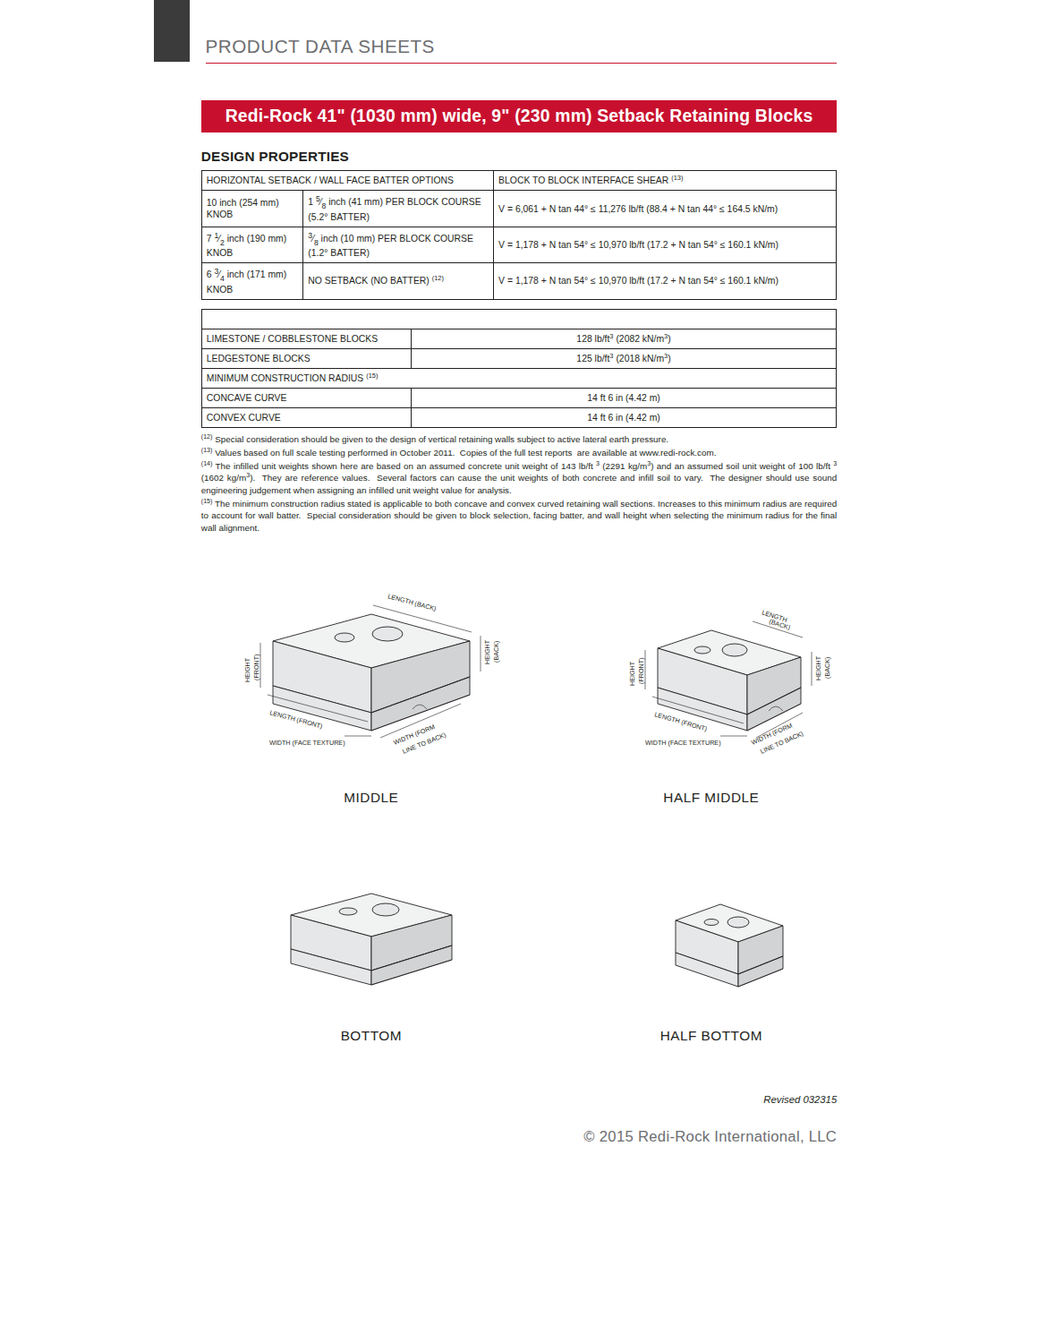PRODUCT DATA SHEETS
Redi-Rock 41" (1030 mm) wide, 9" (230 mm) Setback Retaining Blocks
DESIGN PROPERTIES
| HORIZONTAL SETBACK / WALL FACE BATTER OPTIONS | BLOCK TO BLOCK INTERFACE SHEAR (13) |
| 10 inch (254 mm) KNOB | 1 5 ⁄ 8 inch (41 mm) PER BLOCK COURSE (5.2° BATTER) | V = 6,061 + N tan 44° ≤ 11,276 lb/ft (88.4 + N tan 44° ≤ 164.5 kN/m) |
| 7 1 ⁄ 2 inch (190 mm) KNOB | 3 ⁄ 8 inch (10 mm) PER BLOCK COURSE (1.2° BATTER) | V = 1,178 + N tan 54° ≤ 10,970 lb/ft (17.2 + N tan 54° ≤ 160.1 kN/m) |
| 6 3 ⁄ 4 inch (171 mm) KNOB | NO SETBACK (NO BATTER) (12) | V = 1,178 + N tan 54° ≤ 10,970 lb/ft (17.2 + N tan 54° ≤ 160.1 kN/m) |
| LIMESTONE / COBBLESTONE BLOCKS | 128 lb/ft 3 (2082 kN/m 3 ) |
| LEDGESTONE BLOCKS | 125 lb/ft 3 (2018 kN/m 3 ) |
| MINIMUM CONSTRUCTION RADIUS (15) |
| CONCAVE CURVE | 14 ft 6 in (4.42 m) |
| CONVEX CURVE | 14 ft 6 in (4.42 m) |
(12) Special consideration should be given to the design of vertical retaining walls subject to active lateral earth pressure.
(13) Values based on full scale testing performed in October 2011. Copies of the full test reports are available at www.redi-rock.com.
(14) The infilled unit weights shown here are based on an assumed concrete unit weight of 143 lb/ft 3 (2291 kg/m3) and an assumed soil unit weight of 100 lb/ft 3 (1602 kg/m3). They are reference values. Several factors can cause the unit weights of both concrete and infill soil to vary. The designer should use sound engineering judgement when assigning an infilled unit weight value for analysis.
(15) The minimum construction radius stated is applicable to both concave and convex curved retaining wall sections. Increases to this minimum radius are required to account for wall batter. Special consideration should be given to block selection, facing batter, and wall height when selecting the minimum radius for the final wall alignment.
LENGTH (BACK) HEIGHT (BACK) HEIGHT (FRONT) LENGTH (FRONT) WIDTH (FACE TEXTURE) WIDTH (FORM LINE TO BACK)
MIDDLE
LENGTH (BACK) HEIGHT (BACK) HEIGHT (FRONT) LENGTH (FRONT) WIDTH (FACE TEXTURE) WIDTH (FORM LINE TO BACK)
HALF MIDDLE
BOTTOM
HALF BOTTOM
Revised 032315
© 2015 Redi-Rock International, LLC